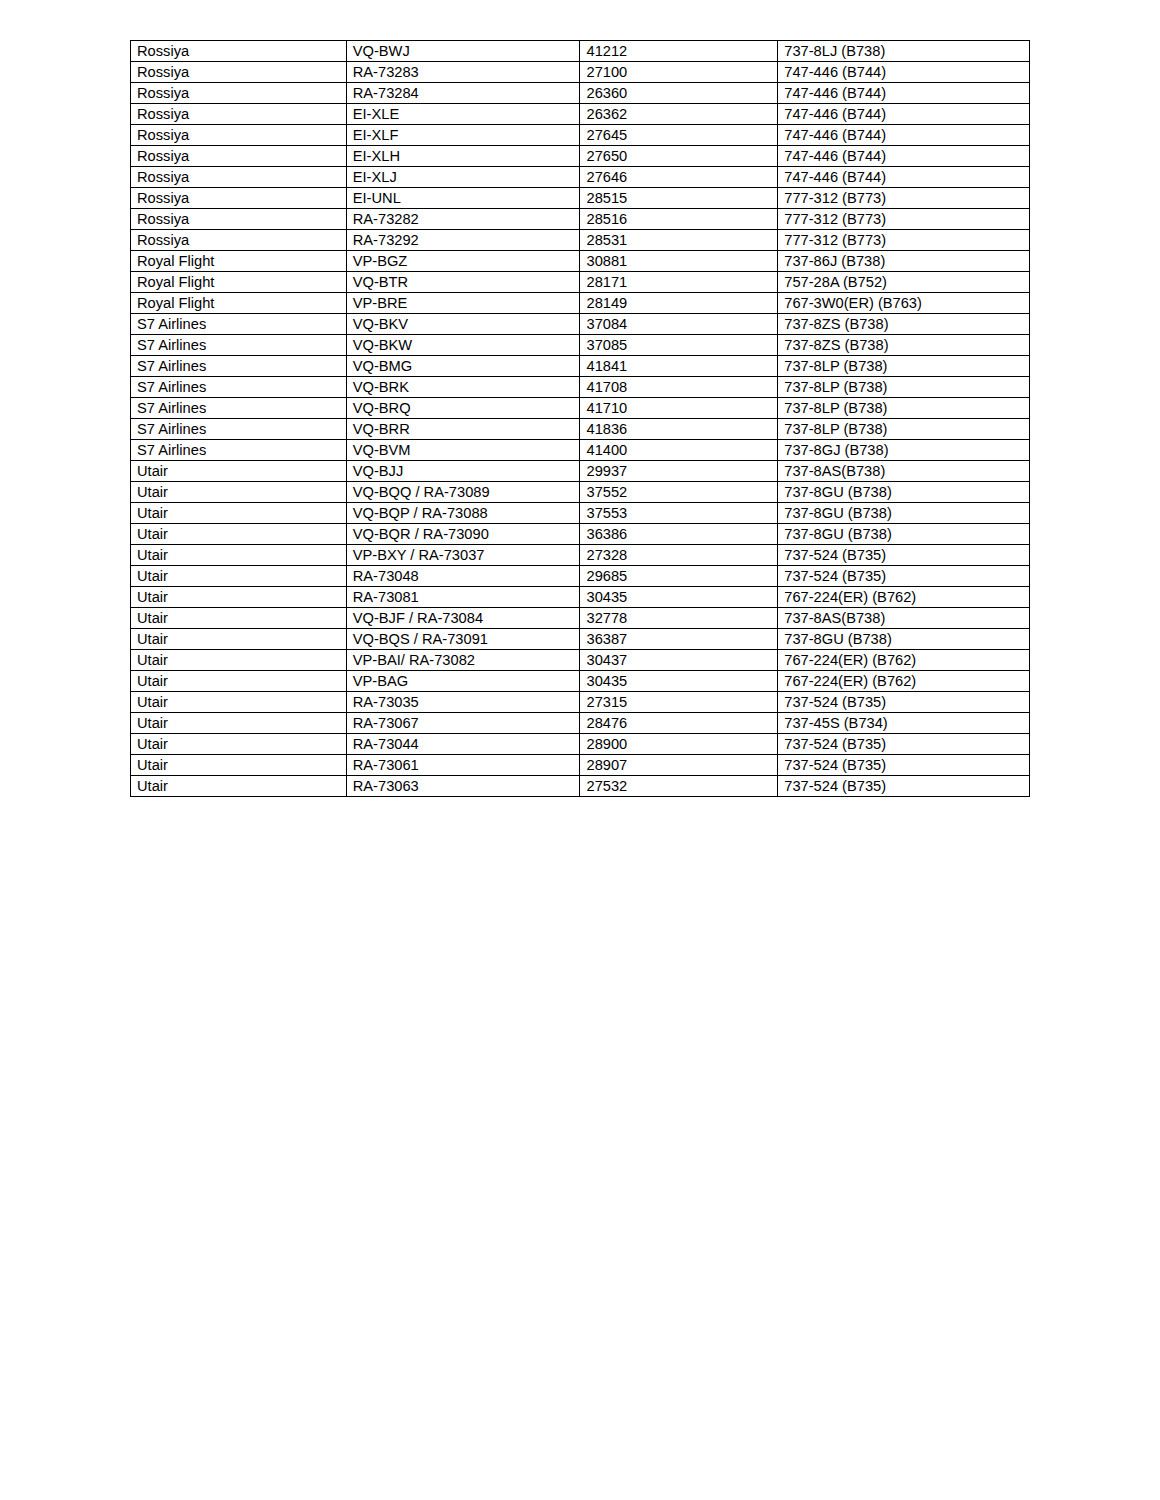| Rossiya | VQ-BWJ | 41212 | 737-8LJ (B738) |
| Rossiya | RA-73283 | 27100 | 747-446 (B744) |
| Rossiya | RA-73284 | 26360 | 747-446 (B744) |
| Rossiya | EI-XLE | 26362 | 747-446 (B744) |
| Rossiya | EI-XLF | 27645 | 747-446 (B744) |
| Rossiya | EI-XLH | 27650 | 747-446 (B744) |
| Rossiya | EI-XLJ | 27646 | 747-446 (B744) |
| Rossiya | EI-UNL | 28515 | 777-312 (B773) |
| Rossiya | RA-73282 | 28516 | 777-312 (B773) |
| Rossiya | RA-73292 | 28531 | 777-312 (B773) |
| Royal Flight | VP-BGZ | 30881 | 737-86J (B738) |
| Royal Flight | VQ-BTR | 28171 | 757-28A (B752) |
| Royal Flight | VP-BRE | 28149 | 767-3W0(ER) (B763) |
| S7 Airlines | VQ-BKV | 37084 | 737-8ZS (B738) |
| S7 Airlines | VQ-BKW | 37085 | 737-8ZS (B738) |
| S7 Airlines | VQ-BMG | 41841 | 737-8LP (B738) |
| S7 Airlines | VQ-BRK | 41708 | 737-8LP (B738) |
| S7 Airlines | VQ-BRQ | 41710 | 737-8LP (B738) |
| S7 Airlines | VQ-BRR | 41836 | 737-8LP (B738) |
| S7 Airlines | VQ-BVM | 41400 | 737-8GJ (B738) |
| Utair | VQ-BJJ | 29937 | 737-8AS(B738) |
| Utair | VQ-BQQ / RA-73089 | 37552 | 737-8GU (B738) |
| Utair | VQ-BQP / RA-73088 | 37553 | 737-8GU (B738) |
| Utair | VQ-BQR / RA-73090 | 36386 | 737-8GU (B738) |
| Utair | VP-BXY / RA-73037 | 27328 | 737-524 (B735) |
| Utair | RA-73048 | 29685 | 737-524 (B735) |
| Utair | RA-73081 | 30435 | 767-224(ER) (B762) |
| Utair | VQ-BJF / RA-73084 | 32778 | 737-8AS(B738) |
| Utair | VQ-BQS / RA-73091 | 36387 | 737-8GU (B738) |
| Utair | VP-BAI/ RA-73082 | 30437 | 767-224(ER) (B762) |
| Utair | VP-BAG | 30435 | 767-224(ER) (B762) |
| Utair | RA-73035 | 27315 | 737-524 (B735) |
| Utair | RA-73067 | 28476 | 737-45S (B734) |
| Utair | RA-73044 | 28900 | 737-524 (B735) |
| Utair | RA-73061 | 28907 | 737-524 (B735) |
| Utair | RA-73063 | 27532 | 737-524 (B735) |